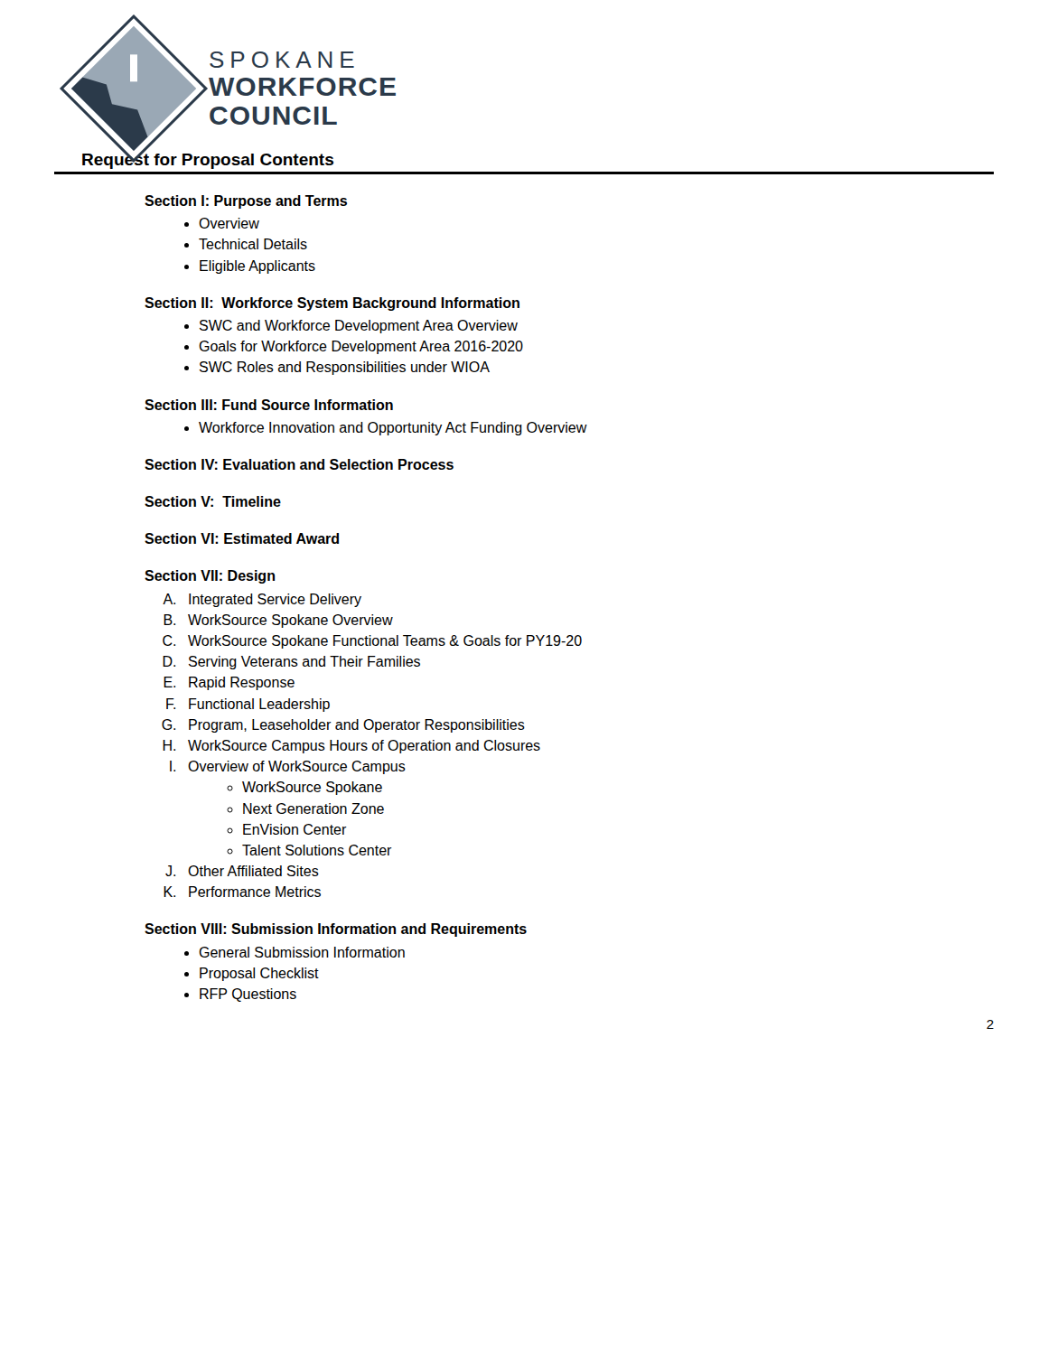SPOKANE
WORKFORCE
COUNCIL
Request for Proposal Contents
Section I: Purpose and Terms
Overview
Technical Details
Eligible Applicants
Section II: Workforce System Background Information
SWC and Workforce Development Area Overview
Goals for Workforce Development Area 2016-2020
SWC Roles and Responsibilities under WIOA
Section III: Fund Source Information
Workforce Innovation and Opportunity Act Funding Overview
Section IV: Evaluation and Selection Process
Section V: Timeline
Section VI: Estimated Award
Section VII: Design
Integrated Service Delivery
WorkSource Spokane Overview
WorkSource Spokane Functional Teams & Goals for PY19-20
Serving Veterans and Their Families
Rapid Response
Functional Leadership
Program, Leaseholder and Operator Responsibilities
WorkSource Campus Hours of Operation and Closures
Overview of WorkSource Campus
WorkSource Spokane
Next Generation Zone
EnVision Center
Talent Solutions Center
Other Affiliated Sites
Performance Metrics
Section VIII: Submission Information and Requirements
General Submission Information
Proposal Checklist
RFP Questions
2